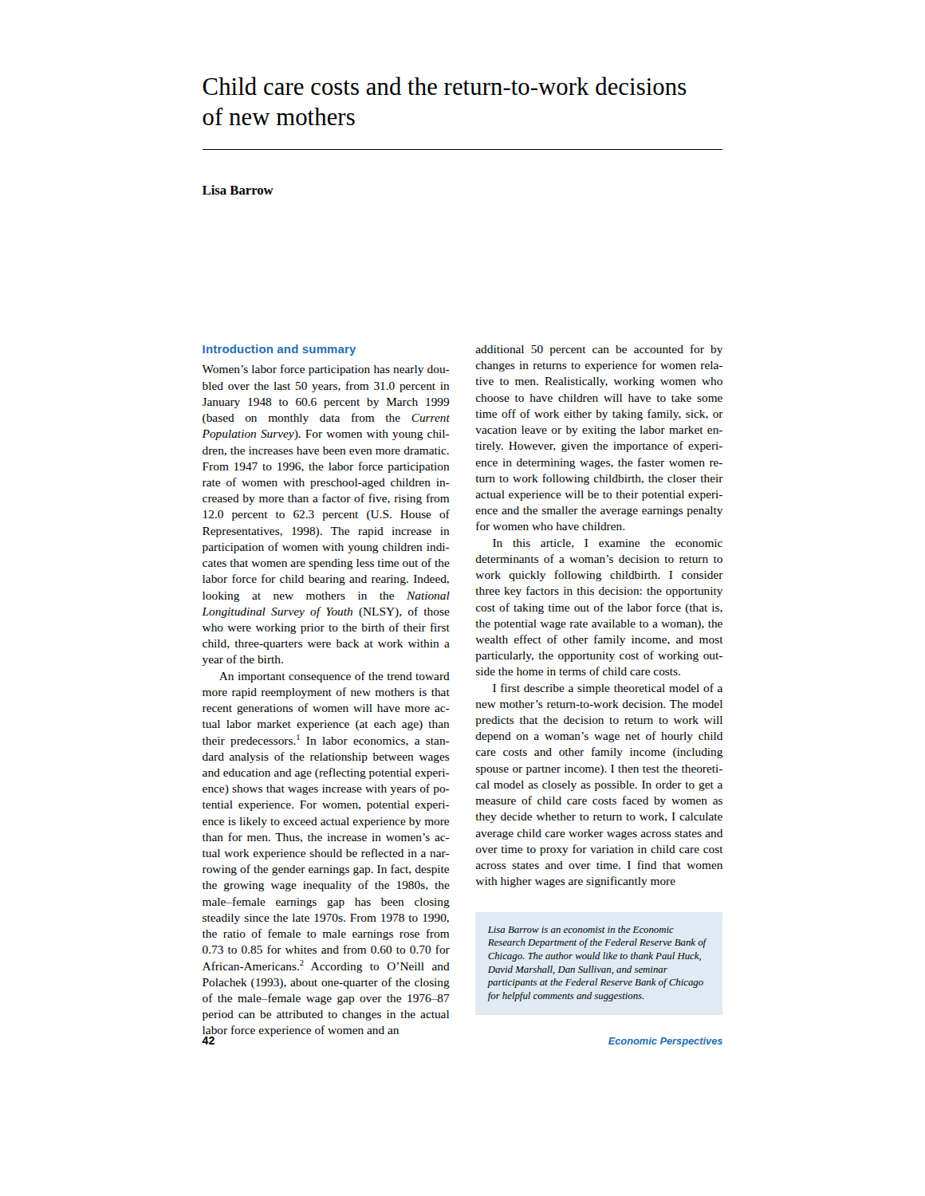Child care costs and the return-to-work decisions
of new mothers
Lisa Barrow
Introduction and summary
Women’s labor force participation has nearly doubled over the last 50 years, from 31.0 percent in January 1948 to 60.6 percent by March 1999 (based on monthly data from the Current Population Survey). For women with young children, the increases have been even more dramatic. From 1947 to 1996, the labor force participation rate of women with preschool-aged children increased by more than a factor of five, rising from 12.0 percent to 62.3 percent (U.S. House of Representatives, 1998). The rapid increase in partici­pation of women with young children indicates that women are spending less time out of the labor force for child bearing and rearing. Indeed, looking at new mothers in the National Longitudinal Survey of Youth (NLSY), of those who were working prior to the birth of their first child, three-quarters were back at work within a year of the birth.
An important consequence of the trend toward more rapid reemployment of new mothers is that recent generations of women will have more actual labor market experience (at each age) than their pre­decessors.1 In labor economics, a standard analysis of the relationship between wages and education and age (reflecting potential experience) shows that wages increase with years of potential experience. For women, potential experience is likely to exceed actual experi­ence by more than for men. Thus, the increase in women’s actual work experience should be reflected in a narrowing of the gender earnings gap. In fact, despite the growing wage inequality of the 1980s, the male–female earnings gap has been closing steadily since the late 1970s. From 1978 to 1990, the ratio of female to male earnings rose from 0.73 to 0.85 for whites and from 0.60 to 0.70 for African-Americans.2 According to O’Neill and Polachek (1993), about one-quarter of the closing of the male–female wage gap over the 1976–87 period can be attributed to changes in the actual labor force experience of women and an
additional 50 percent can be accounted for by changes in returns to experience for women relative to men. Realistically, working women who choose to have children will have to take some time off of work either by taking family, sick, or vacation leave or by exiting the labor market entirely. However, given the impor­tance of experience in determining wages, the faster women return to work following childbirth, the closer their actual experience will be to their potential expe­rience and the smaller the average earnings penalty for women who have children.
In this article, I examine the economic determi­nants of a woman’s decision to return to work quickly following childbirth. I consider three key factors in this decision: the opportunity cost of taking time out of the labor force (that is, the potential wage rate avail­able to a woman), the wealth effect of other family in­come, and most particularly, the opportunity cost of working outside the home in terms of child care costs.
I first describe a simple theoretical model of a new mother’s return-to-work decision. The model predicts that the decision to return to work will depend on a woman’s wage net of hourly child care costs and other family income (including spouse or partner income). I then test the theoretical model as closely as possible. In order to get a measure of child care costs faced by women as they decide whether to return to work, I calculate average child care worker wages across states and over time to proxy for variation in child care cost across states and over time. I find that women with higher wages are significantly more
Lisa Barrow is an economist in the Economic Research Department of the Federal Reserve Bank of Chicago. The author would like to thank Paul Huck, David Marshall, Dan Sullivan, and seminar participants at the Federal Reserve Bank of Chicago for helpful comments and suggestions.
42
Economic Perspectives